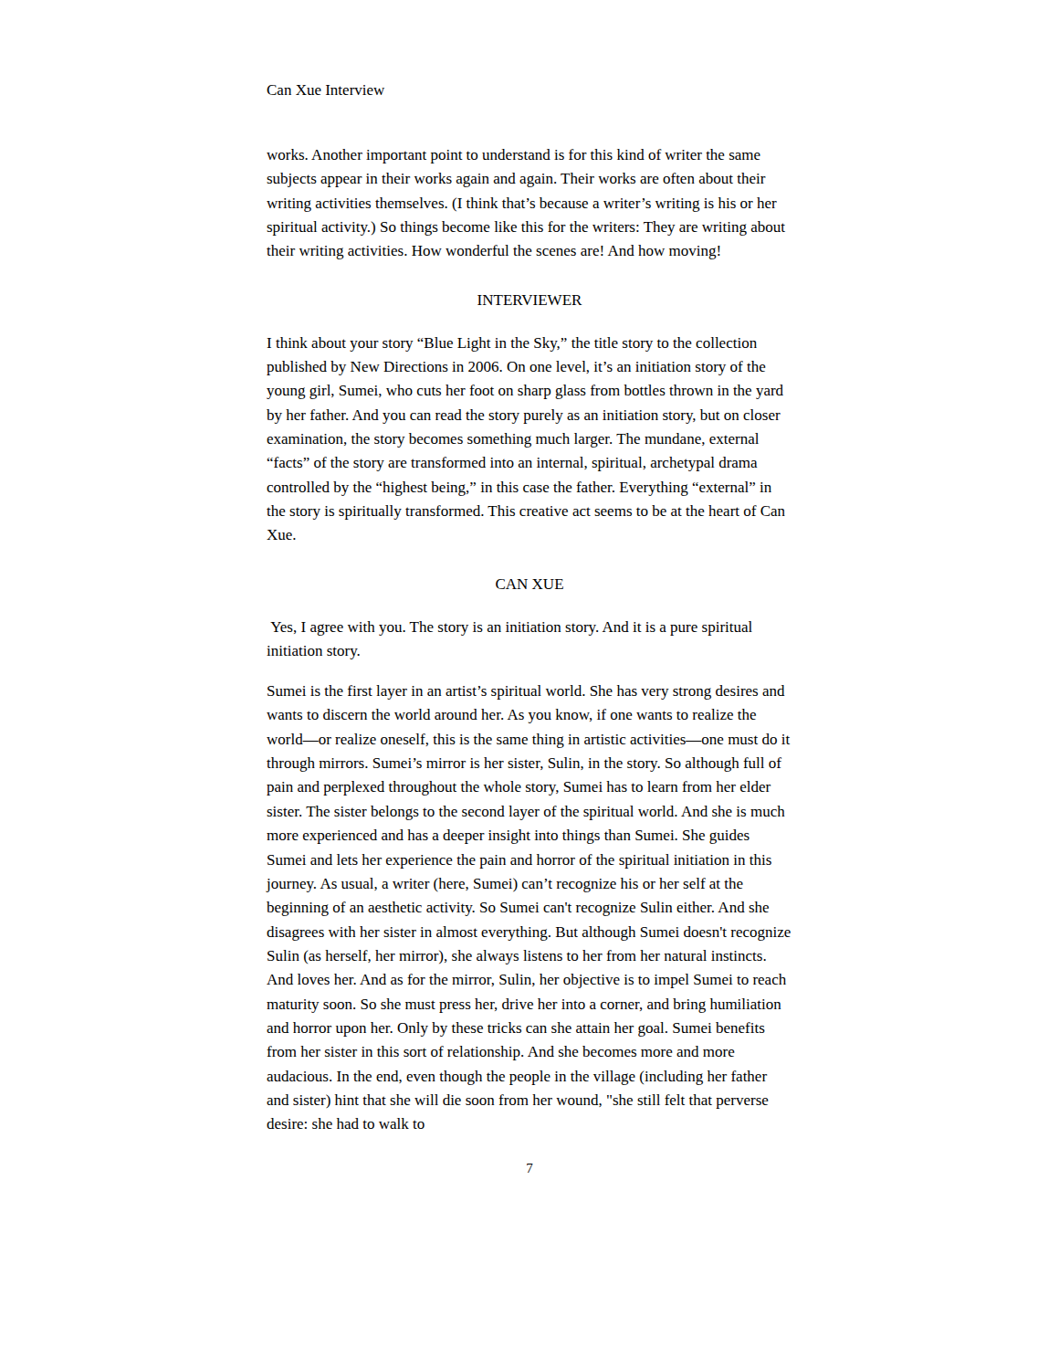Can Xue Interview
works. Another important point to understand is for this kind of writer the same subjects appear in their works again and again. Their works are often about their writing activities themselves. (I think that’s because a writer’s writing is his or her spiritual activity.) So things become like this for the writers: They are writing about their writing activities. How wonderful the scenes are! And how moving!
INTERVIEWER
I think about your story “Blue Light in the Sky,” the title story to the collection published by New Directions in 2006. On one level, it’s an initiation story of the young girl, Sumei, who cuts her foot on sharp glass from bottles thrown in the yard by her father. And you can read the story purely as an initiation story, but on closer examination, the story becomes something much larger. The mundane, external “facts” of the story are transformed into an internal, spiritual, archetypal drama controlled by the “highest being,” in this case the father. Everything “external” in the story is spiritually transformed. This creative act seems to be at the heart of Can Xue.
CAN XUE
Yes, I agree with you. The story is an initiation story. And it is a pure spiritual initiation story.
Sumei is the first layer in an artist’s spiritual world. She has very strong desires and wants to discern the world around her. As you know, if one wants to realize the world—or realize oneself, this is the same thing in artistic activities—one must do it through mirrors. Sumei’s mirror is her sister, Sulin, in the story. So although full of pain and perplexed throughout the whole story, Sumei has to learn from her elder sister. The sister belongs to the second layer of the spiritual world. And she is much more experienced and has a deeper insight into things than Sumei. She guides Sumei and lets her experience the pain and horror of the spiritual initiation in this journey. As usual, a writer (here, Sumei) can’t recognize his or her self at the beginning of an aesthetic activity. So Sumei can't recognize Sulin either. And she disagrees with her sister in almost everything. But although Sumei doesn't recognize Sulin (as herself, her mirror), she always listens to her from her natural instincts. And loves her. And as for the mirror, Sulin, her objective is to impel Sumei to reach maturity soon. So she must press her, drive her into a corner, and bring humiliation and horror upon her. Only by these tricks can she attain her goal. Sumei benefits from her sister in this sort of relationship. And she becomes more and more audacious. In the end, even though the people in the village (including her father and sister) hint that she will die soon from her wound, "she still felt that perverse desire: she had to walk to
7